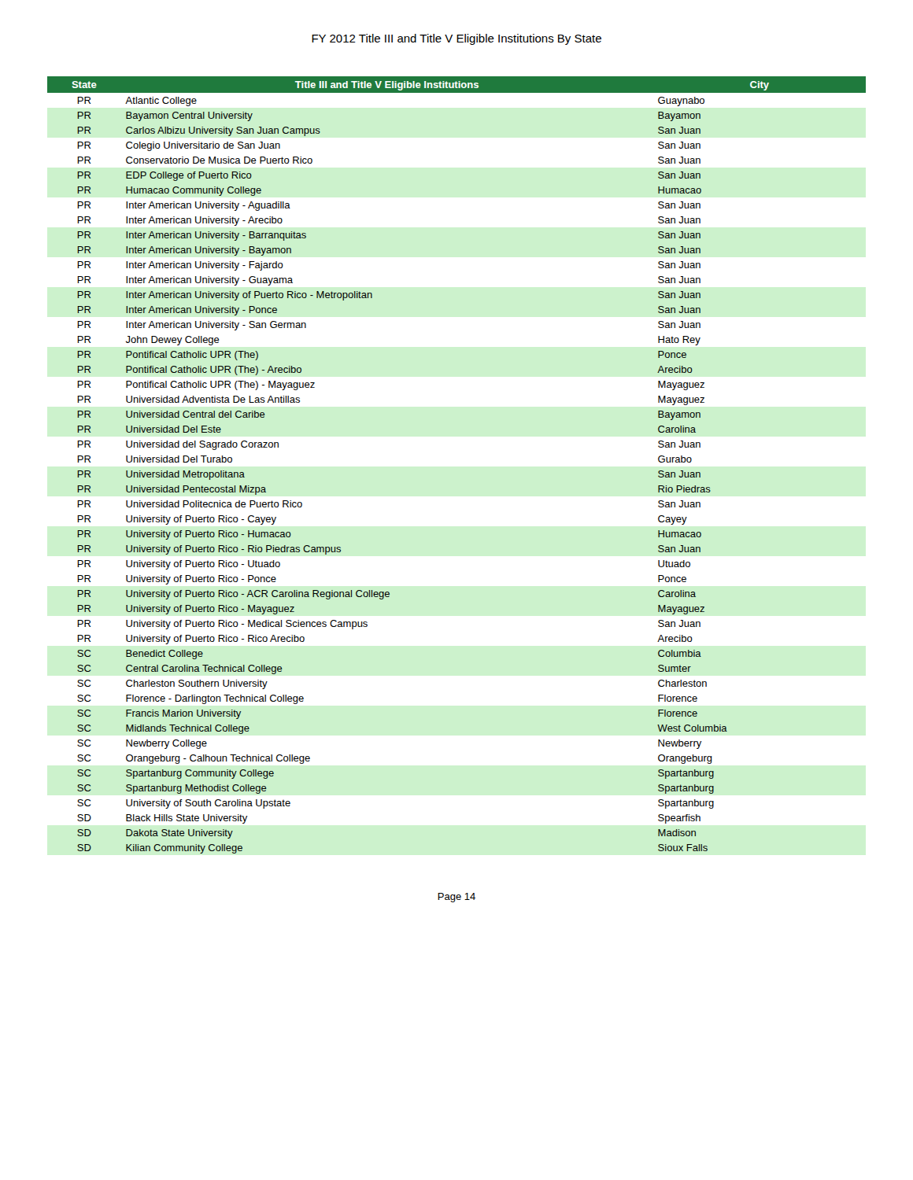FY 2012 Title III and Title V Eligible Institutions By State
| State | Title III and Title V Eligible Institutions | City |
| --- | --- | --- |
| PR | Atlantic College | Guaynabo |
| PR | Bayamon Central University | Bayamon |
| PR | Carlos Albizu University San Juan Campus | San Juan |
| PR | Colegio Universitario de San Juan | San Juan |
| PR | Conservatorio De Musica De Puerto Rico | San Juan |
| PR | EDP College of Puerto Rico | San Juan |
| PR | Humacao Community College | Humacao |
| PR | Inter American University - Aguadilla | San Juan |
| PR | Inter American University - Arecibo | San Juan |
| PR | Inter American University - Barranquitas | San Juan |
| PR | Inter American University - Bayamon | San Juan |
| PR | Inter American University - Fajardo | San Juan |
| PR | Inter American University - Guayama | San Juan |
| PR | Inter American University of Puerto Rico - Metropolitan | San Juan |
| PR | Inter American University - Ponce | San Juan |
| PR | Inter American University - San German | San Juan |
| PR | John Dewey College | Hato Rey |
| PR | Pontifical Catholic UPR (The) | Ponce |
| PR | Pontifical Catholic UPR (The) - Arecibo | Arecibo |
| PR | Pontifical Catholic UPR (The) - Mayaguez | Mayaguez |
| PR | Universidad Adventista De Las Antillas | Mayaguez |
| PR | Universidad Central del Caribe | Bayamon |
| PR | Universidad Del Este | Carolina |
| PR | Universidad del Sagrado Corazon | San Juan |
| PR | Universidad Del Turabo | Gurabo |
| PR | Universidad Metropolitana | San Juan |
| PR | Universidad Pentecostal Mizpa | Rio Piedras |
| PR | Universidad Politecnica de Puerto Rico | San Juan |
| PR | University of Puerto Rico - Cayey | Cayey |
| PR | University of Puerto Rico - Humacao | Humacao |
| PR | University of Puerto Rico - Rio Piedras Campus | San Juan |
| PR | University of Puerto Rico - Utuado | Utuado |
| PR | University of Puerto Rico - Ponce | Ponce |
| PR | University of Puerto Rico - ACR Carolina Regional College | Carolina |
| PR | University of Puerto Rico - Mayaguez | Mayaguez |
| PR | University of Puerto Rico - Medical Sciences Campus | San Juan |
| PR | University of Puerto Rico - Rico Arecibo | Arecibo |
| SC | Benedict College | Columbia |
| SC | Central Carolina Technical College | Sumter |
| SC | Charleston Southern University | Charleston |
| SC | Florence - Darlington Technical College | Florence |
| SC | Francis Marion University | Florence |
| SC | Midlands Technical College | West Columbia |
| SC | Newberry College | Newberry |
| SC | Orangeburg - Calhoun Technical College | Orangeburg |
| SC | Spartanburg Community College | Spartanburg |
| SC | Spartanburg Methodist College | Spartanburg |
| SC | University of South Carolina Upstate | Spartanburg |
| SD | Black Hills State University | Spearfish |
| SD | Dakota State University | Madison |
| SD | Kilian Community College | Sioux Falls |
Page 14